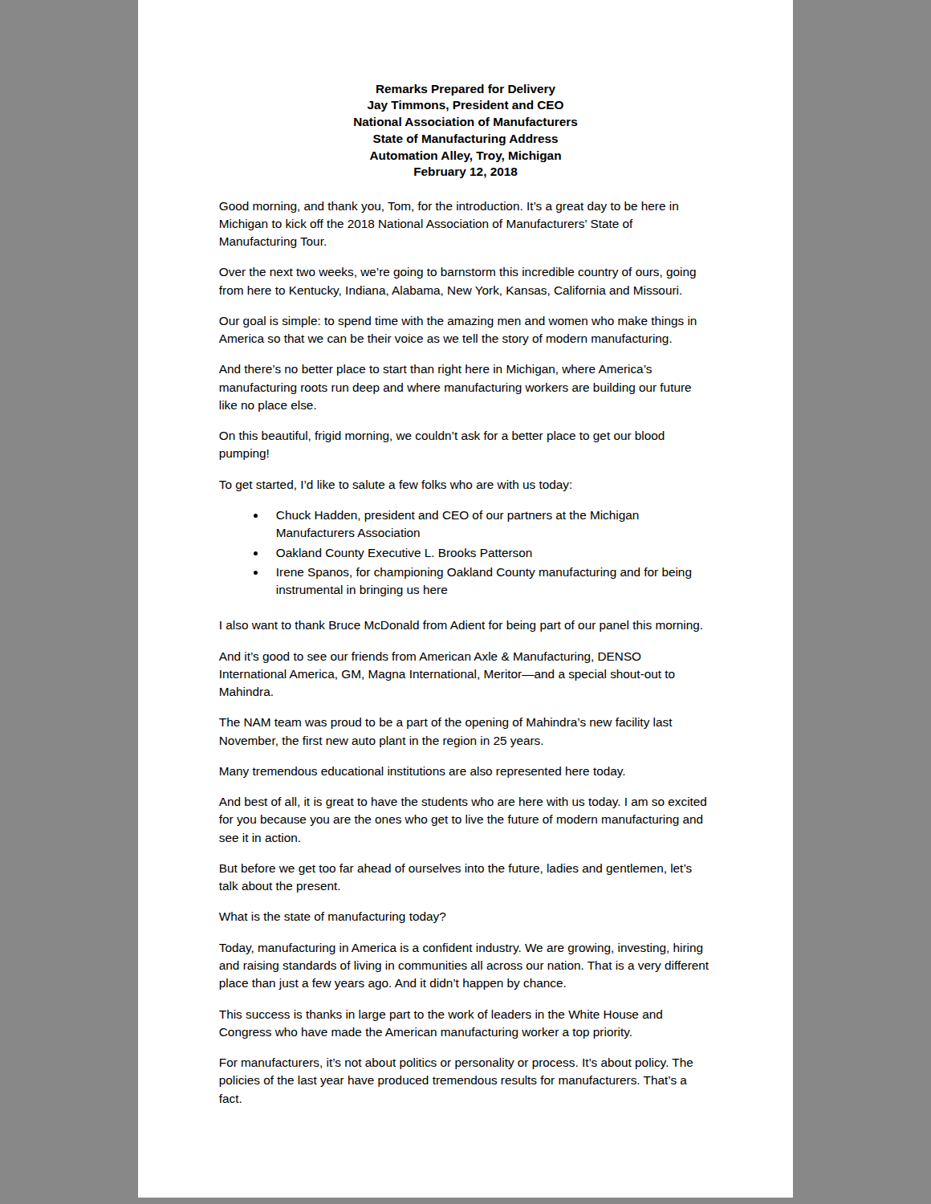Remarks Prepared for Delivery
Jay Timmons, President and CEO
National Association of Manufacturers
State of Manufacturing Address
Automation Alley, Troy, Michigan
February 12, 2018
Good morning, and thank you, Tom, for the introduction. It’s a great day to be here in Michigan to kick off the 2018 National Association of Manufacturers’ State of Manufacturing Tour.
Over the next two weeks, we’re going to barnstorm this incredible country of ours, going from here to Kentucky, Indiana, Alabama, New York, Kansas, California and Missouri.
Our goal is simple: to spend time with the amazing men and women who make things in America so that we can be their voice as we tell the story of modern manufacturing.
And there’s no better place to start than right here in Michigan, where America’s manufacturing roots run deep and where manufacturing workers are building our future like no place else.
On this beautiful, frigid morning, we couldn’t ask for a better place to get our blood pumping!
To get started, I’d like to salute a few folks who are with us today:
Chuck Hadden, president and CEO of our partners at the Michigan Manufacturers Association
Oakland County Executive L. Brooks Patterson
Irene Spanos, for championing Oakland County manufacturing and for being instrumental in bringing us here
I also want to thank Bruce McDonald from Adient for being part of our panel this morning.
And it’s good to see our friends from American Axle & Manufacturing, DENSO International America, GM, Magna International, Meritor—and a special shout-out to Mahindra.
The NAM team was proud to be a part of the opening of Mahindra’s new facility last November, the first new auto plant in the region in 25 years.
Many tremendous educational institutions are also represented here today.
And best of all, it is great to have the students who are here with us today. I am so excited for you because you are the ones who get to live the future of modern manufacturing and see it in action.
But before we get too far ahead of ourselves into the future, ladies and gentlemen, let’s talk about the present.
What is the state of manufacturing today?
Today, manufacturing in America is a confident industry. We are growing, investing, hiring and raising standards of living in communities all across our nation. That is a very different place than just a few years ago. And it didn’t happen by chance.
This success is thanks in large part to the work of leaders in the White House and Congress who have made the American manufacturing worker a top priority.
For manufacturers, it’s not about politics or personality or process. It’s about policy. The policies of the last year have produced tremendous results for manufacturers. That’s a fact.